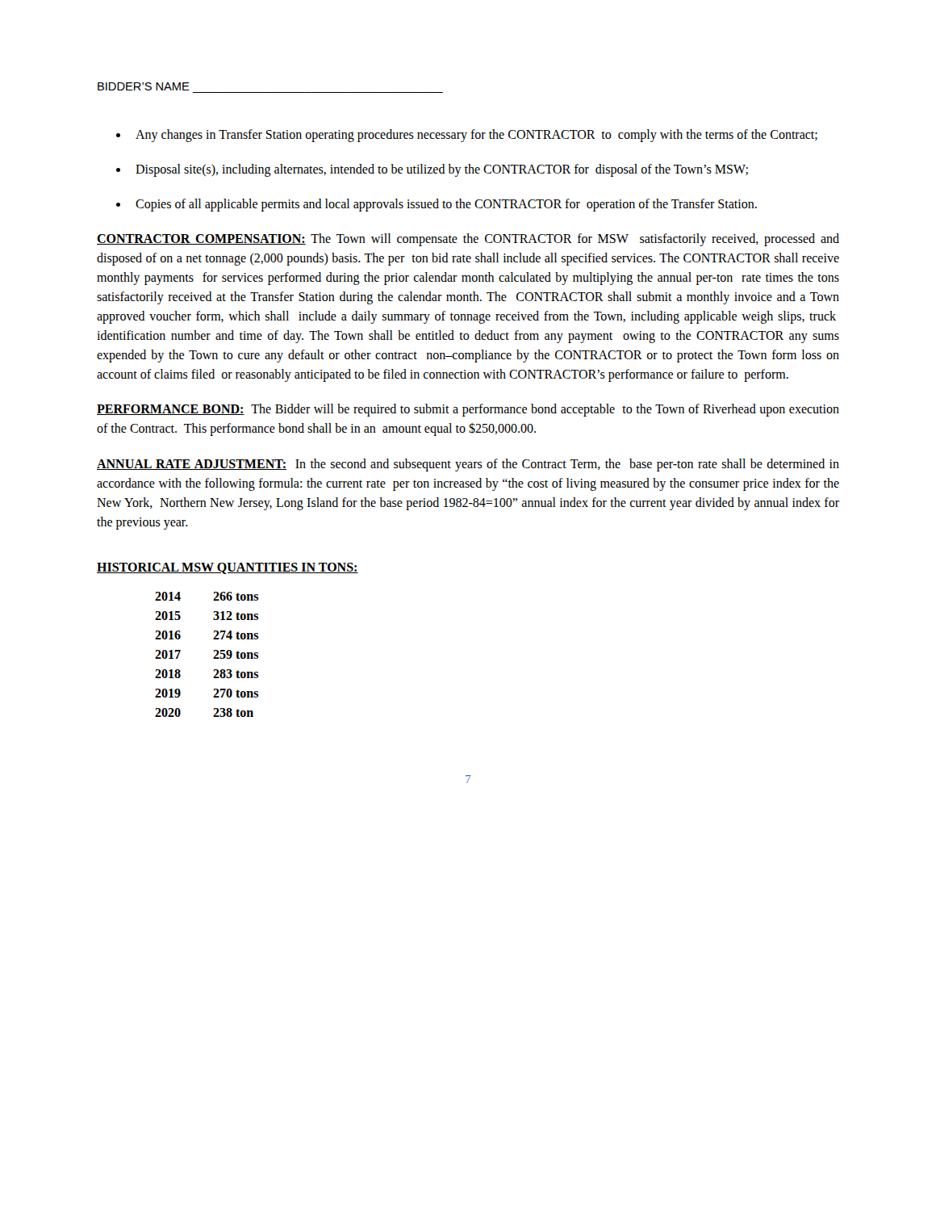BIDDER’S NAME ______________________________________
Any changes in Transfer Station operating procedures necessary for the CONTRACTOR to comply with the terms of the Contract;
Disposal site(s), including alternates, intended to be utilized by the CONTRACTOR for disposal of the Town’s MSW;
Copies of all applicable permits and local approvals issued to the CONTRACTOR for operation of the Transfer Station.
CONTRACTOR COMPENSATION: The Town will compensate the CONTRACTOR for MSW satisfactorily received, processed and disposed of on a net tonnage (2,000 pounds) basis. The per ton bid rate shall include all specified services. The CONTRACTOR shall receive monthly payments for services performed during the prior calendar month calculated by multiplying the annual per-ton rate times the tons satisfactorily received at the Transfer Station during the calendar month. The CONTRACTOR shall submit a monthly invoice and a Town approved voucher form, which shall include a daily summary of tonnage received from the Town, including applicable weigh slips, truck identification number and time of day. The Town shall be entitled to deduct from any payment owing to the CONTRACTOR any sums expended by the Town to cure any default or other contract non–compliance by the CONTRACTOR or to protect the Town form loss on account of claims filed or reasonably anticipated to be filed in connection with CONTRACTOR’s performance or failure to perform.
PERFORMANCE BOND: The Bidder will be required to submit a performance bond acceptable to the Town of Riverhead upon execution of the Contract. This performance bond shall be in an amount equal to $250,000.00.
ANNUAL RATE ADJUSTMENT: In the second and subsequent years of the Contract Term, the base per-ton rate shall be determined in accordance with the following formula: the current rate per ton increased by “the cost of living measured by the consumer price index for the New York, Northern New Jersey, Long Island for the base period 1982-84=100” annual index for the current year divided by annual index for the previous year.
HISTORICAL MSW QUANTITIES IN TONS:
| 2014 | 266 tons |
| 2015 | 312 tons |
| 2016 | 274 tons |
| 2017 | 259 tons |
| 2018 | 283 tons |
| 2019 | 270 tons |
| 2020 | 238 ton |
7